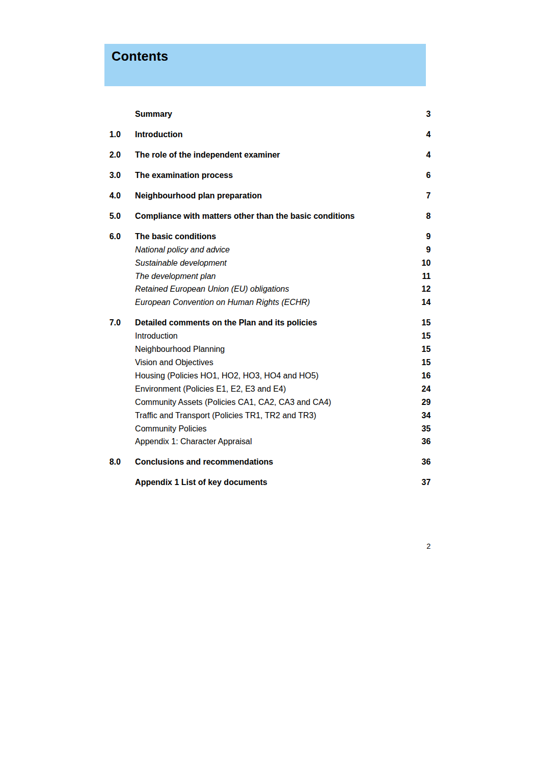Contents
| | Summary | 3 |
| 1.0 | Introduction | 4 |
| 2.0 | The role of the independent examiner | 4 |
| 3.0 | The examination process | 6 |
| 4.0 | Neighbourhood plan preparation | 7 |
| 5.0 | Compliance with matters other than the basic conditions | 8 |
| 6.0 | The basic conditions | 9 |
| | National policy and advice | 9 |
| | Sustainable development | 10 |
| | The development plan | 11 |
| | Retained European Union (EU) obligations | 12 |
| | European Convention on Human Rights (ECHR) | 14 |
| 7.0 | Detailed comments on the Plan and its policies | 15 |
| | Introduction | 15 |
| | Neighbourhood Planning | 15 |
| | Vision and Objectives | 15 |
| | Housing (Policies HO1, HO2, HO3, HO4 and HO5) | 16 |
| | Environment (Policies E1, E2, E3 and E4) | 24 |
| | Community Assets (Policies CA1, CA2, CA3 and CA4) | 29 |
| | Traffic and Transport (Policies TR1, TR2 and TR3) | 34 |
| | Community Policies | 35 |
| | Appendix 1: Character Appraisal | 36 |
| 8.0 | Conclusions and recommendations | 36 |
| | Appendix 1 List of key documents | 37 |
2